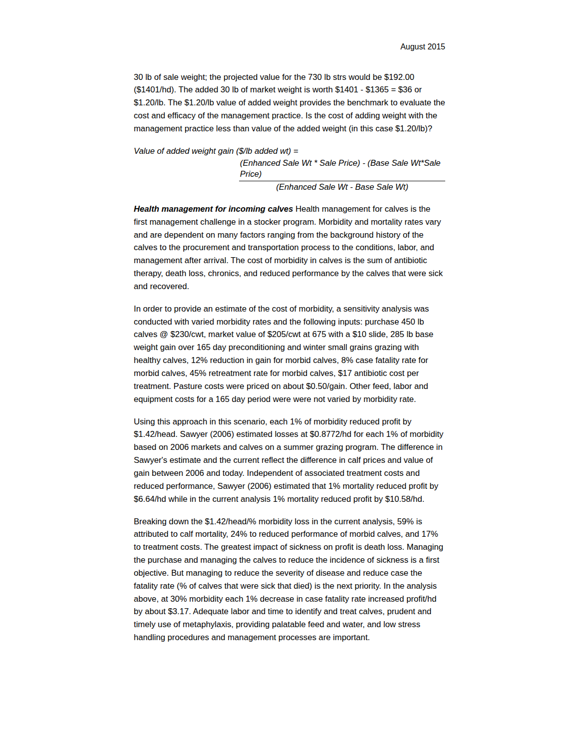August 2015
30 lb of sale weight; the projected value for the 730 lb strs would be $192.00 ($1401/hd). The added 30 lb of market weight is worth $1401 - $1365 = $36 or $1.20/lb. The $1.20/lb value of added weight provides the benchmark to evaluate the cost and efficacy of the management practice. Is the cost of adding weight with the management practice less than value of the added weight (in this case $1.20/lb)?
Value of added weight gain ($/lb added wt) =
(Enhanced Sale Wt * Sale Price) - (Base Sale Wt*Sale Price) (Enhanced Sale Wt - Base Sale Wt)
Health management for incoming calves Health management for calves is the first management challenge in a stocker program. Morbidity and mortality rates vary and are dependent on many factors ranging from the background history of the calves to the procurement and transportation process to the conditions, labor, and management after arrival. The cost of morbidity in calves is the sum of antibiotic therapy, death loss, chronics, and reduced performance by the calves that were sick and recovered.
In order to provide an estimate of the cost of morbidity, a sensitivity analysis was conducted with varied morbidity rates and the following inputs: purchase 450 lb calves @ $230/cwt, market value of $205/cwt at 675 with a $10 slide, 285 lb base weight gain over 165 day preconditioning and winter small grains grazing with healthy calves, 12% reduction in gain for morbid calves, 8% case fatality rate for morbid calves, 45% retreatment rate for morbid calves, $17 antibiotic cost per treatment. Pasture costs were priced on about $0.50/gain. Other feed, labor and equipment costs for a 165 day period were were not varied by morbidity rate.
Using this approach in this scenario, each 1% of morbidity reduced profit by $1.42/head. Sawyer (2006) estimated losses at $0.8772/hd for each 1% of morbidity based on 2006 markets and calves on a summer grazing program. The difference in Sawyer's estimate and the current reflect the difference in calf prices and value of gain between 2006 and today. Independent of associated treatment costs and reduced performance, Sawyer (2006) estimated that 1% mortality reduced profit by $6.64/hd while in the current analysis 1% mortality reduced profit by $10.58/hd.
Breaking down the $1.42/head/% morbidity loss in the current analysis, 59% is attributed to calf mortality, 24% to reduced performance of morbid calves, and 17% to treatment costs. The greatest impact of sickness on profit is death loss. Managing the purchase and managing the calves to reduce the incidence of sickness is a first objective. But managing to reduce the severity of disease and reduce case the fatality rate (% of calves that were sick that died) is the next priority. In the analysis above, at 30% morbidity each 1% decrease in case fatality rate increased profit/hd by about $3.17. Adequate labor and time to identify and treat calves, prudent and timely use of metaphylaxis, providing palatable feed and water, and low stress handling procedures and management processes are important.